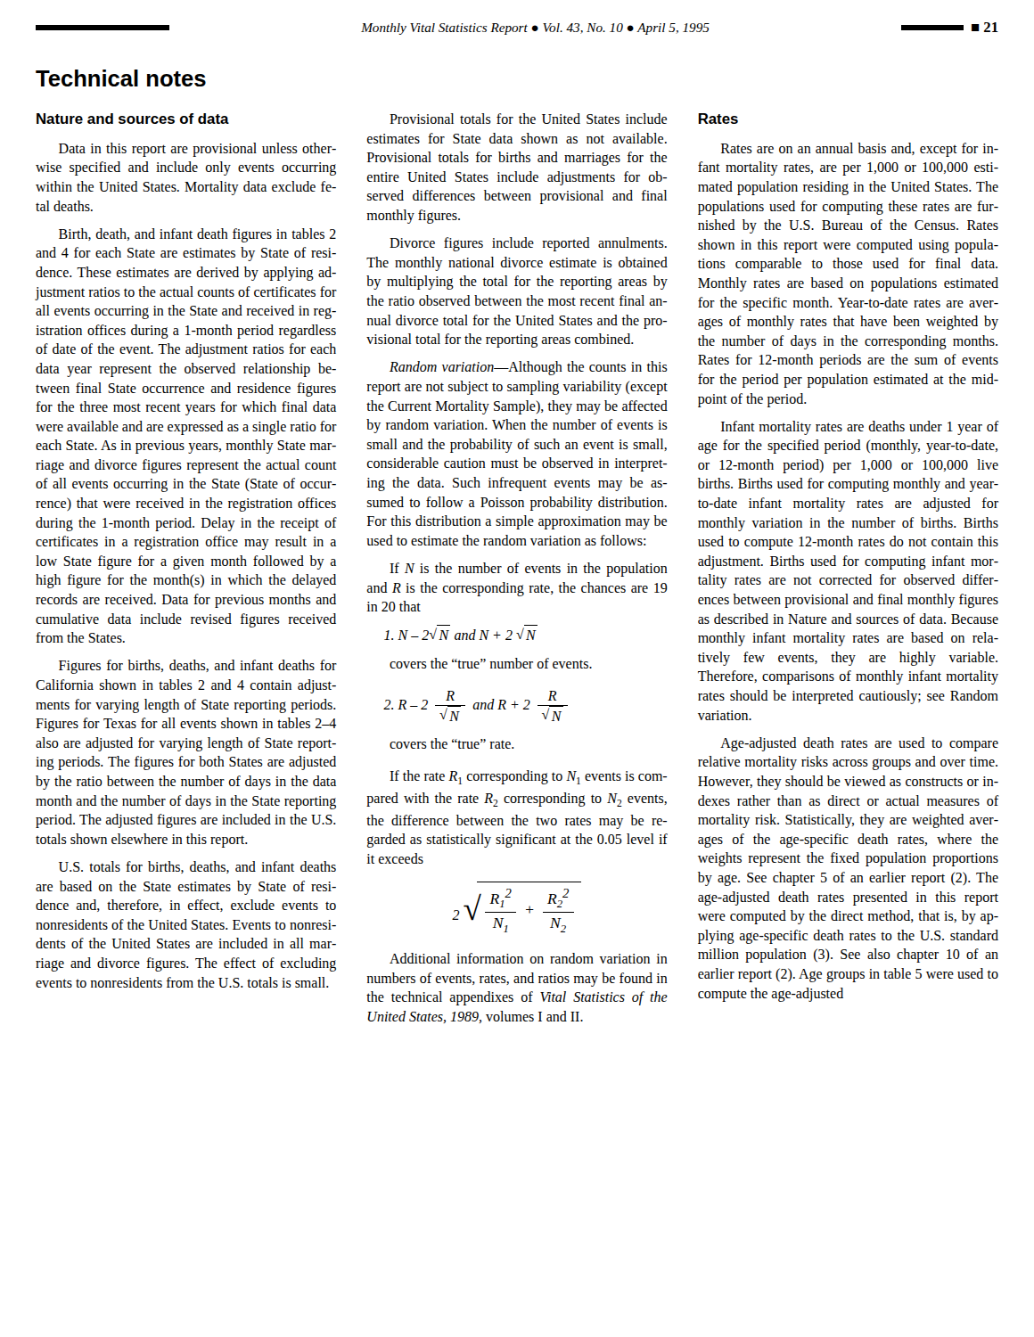Monthly Vital Statistics Report ● Vol. 43, No. 10 ● April 5, 1995
■ 21
Technical notes
Nature and sources of data
Data in this report are provisional unless otherwise specified and include only events occurring within the United States. Mortality data exclude fetal deaths.
Birth, death, and infant death figures in tables 2 and 4 for each State are estimates by State of residence. These estimates are derived by applying adjustment ratios to the actual counts of certificates for all events occurring in the State and received in registration offices during a 1-month period regardless of date of the event. The adjustment ratios for each data year represent the observed relationship between final State occurrence and residence figures for the three most recent years for which final data were available and are expressed as a single ratio for each State. As in previous years, monthly State marriage and divorce figures represent the actual count of all events occurring in the State (State of occurrence) that were received in the registration offices during the 1-month period. Delay in the receipt of certificates in a registration office may result in a low State figure for a given month followed by a high figure for the month(s) in which the delayed records are received. Data for previous months and cumulative data include revised figures received from the States.
Figures for births, deaths, and infant deaths for California shown in tables 2 and 4 contain adjustments for varying length of State reporting periods. Figures for Texas for all events shown in tables 2–4 also are adjusted for varying length of State reporting periods. The figures for both States are adjusted by the ratio between the number of days in the data month and the number of days in the State reporting period. The adjusted figures are included in the U.S. totals shown elsewhere in this report.
U.S. totals for births, deaths, and infant deaths are based on the State estimates by State of residence and, therefore, in effect, exclude events to nonresidents of the United States. Events to nonresidents of the United States are included in all marriage and divorce figures. The effect of excluding events to nonresidents from the U.S. totals is small.
Provisional totals for the United States include estimates for State data shown as not available. Provisional totals for births and marriages for the entire United States include adjustments for observed differences between provisional and final monthly figures.
Divorce figures include reported annulments. The monthly national divorce estimate is obtained by multiplying the total for the reporting areas by the ratio observed between the most recent final annual divorce total for the United States and the provisional total for the reporting areas combined.
Random variation—Although the counts in this report are not subject to sampling variability (except the Current Mortality Sample), they may be affected by random variation. When the number of events is small and the probability of such an event is small, considerable caution must be observed in interpreting the data. Such infrequent events may be assumed to follow a Poisson probability distribution. For this distribution a simple approximation may be used to estimate the random variation as follows:
If N is the number of events in the population and R is the corresponding rate, the chances are 19 in 20 that
N – 2N and N + 2 N
covers the “true” number of events.
R – 2 RN and R + 2 RN
covers the “true” rate.
If the rate R1 corresponding to N1 events is compared with the rate R2 corresponding to N2 events, the difference between the two rates may be regarded as statistically significant at the 0.05 level if it exceeds
2 √R12 N1 + R22 N2
Additional information on random variation in numbers of events, rates, and ratios may be found in the technical appendixes of Vital Statistics of the United States, 1989, volumes I and II.
Rates
Rates are on an annual basis and, except for infant mortality rates, are per 1,000 or 100,000 estimated population residing in the United States. The populations used for computing these rates are furnished by the U.S. Bureau of the Census. Rates shown in this report were computed using populations comparable to those used for final data. Monthly rates are based on populations estimated for the specific month. Year-to-date rates are averages of monthly rates that have been weighted by the number of days in the corresponding months. Rates for 12-month periods are the sum of events for the period per population estimated at the midpoint of the period.
Infant mortality rates are deaths under 1 year of age for the specified period (monthly, year-to-date, or 12-month period) per 1,000 or 100,000 live births. Births used for computing monthly and year-to-date infant mortality rates are adjusted for monthly variation in the number of births. Births used to compute 12-month rates do not contain this adjustment. Births used for computing infant mortality rates are not corrected for observed differences between provisional and final monthly figures as described in Nature and sources of data. Because monthly infant mortality rates are based on relatively few events, they are highly variable. Therefore, comparisons of monthly infant mortality rates should be interpreted cautiously; see Random variation.
Age-adjusted death rates are used to compare relative mortality risks across groups and over time. However, they should be viewed as constructs or indexes rather than as direct or actual measures of mortality risk. Statistically, they are weighted averages of the age-specific death rates, where the weights represent the fixed population proportions by age. See chapter 5 of an earlier report (2). The age-adjusted death rates presented in this report were computed by the direct method, that is, by applying age-specific death rates to the U.S. standard million population (3). See also chapter 10 of an earlier report (2). Age groups in table 5 were used to compute the age-adjusted